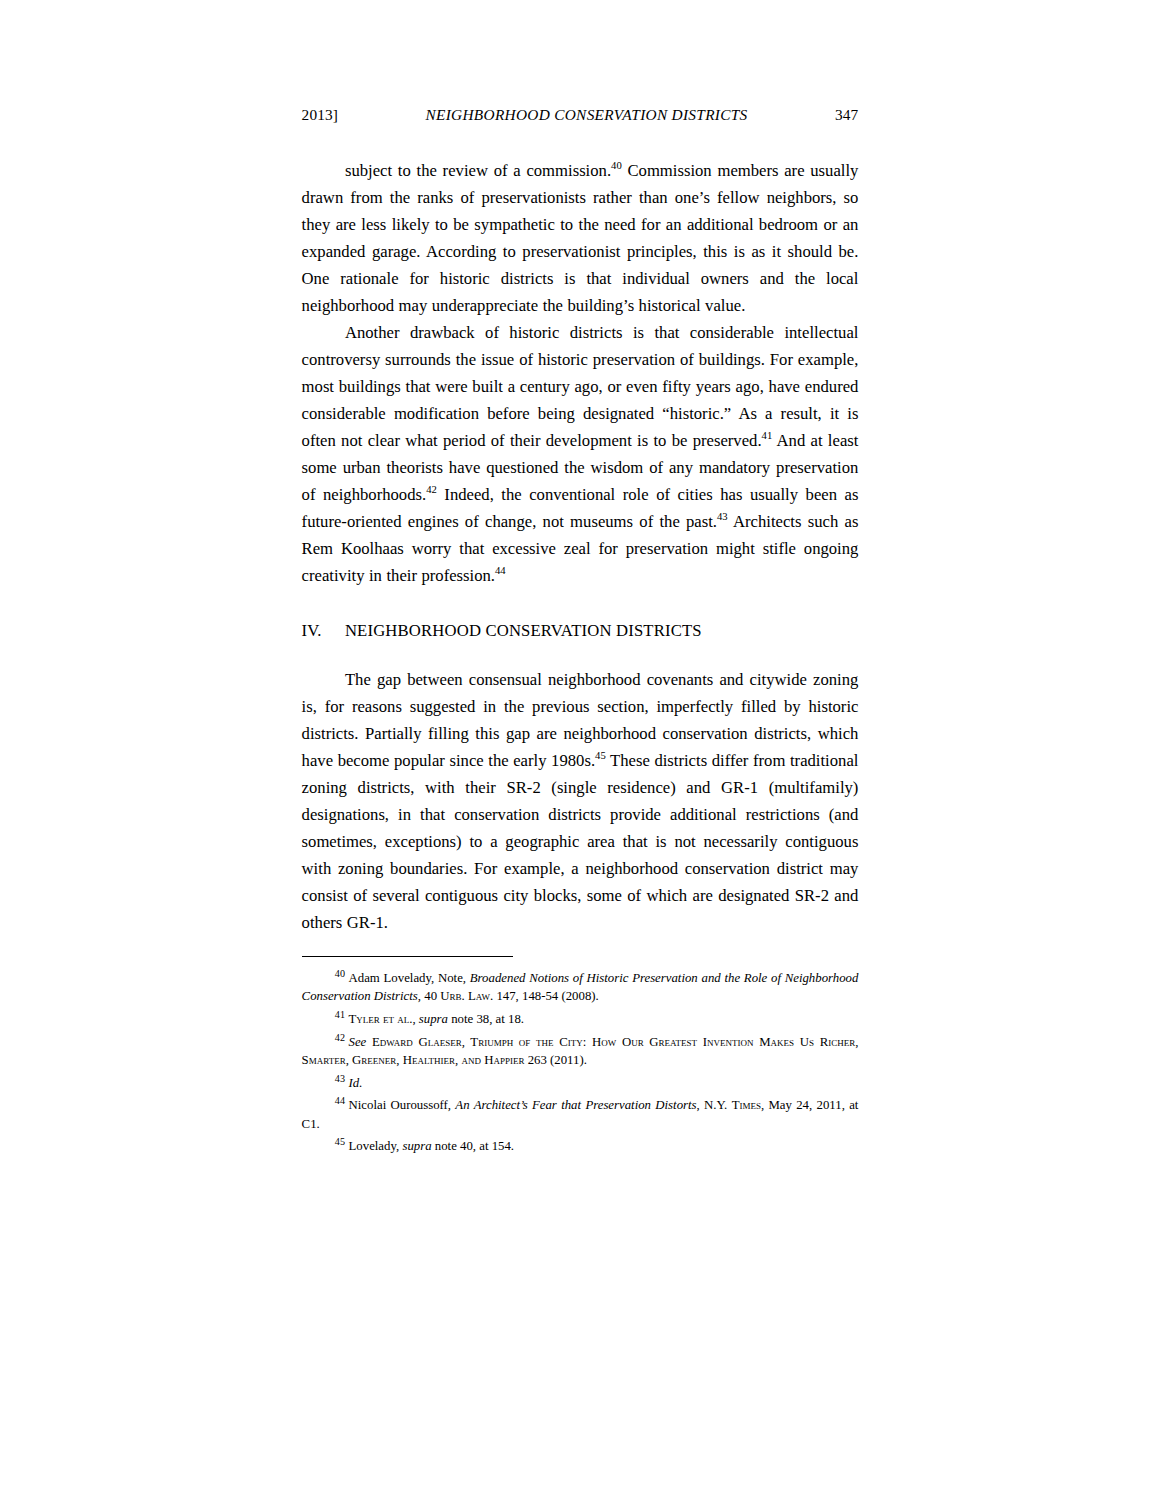2013] Neighborhood Conservation Districts 347
subject to the review of a commission.40 Commission members are usually drawn from the ranks of preservationists rather than one’s fellow neighbors, so they are less likely to be sympathetic to the need for an additional bedroom or an expanded garage. According to preservationist principles, this is as it should be. One rationale for historic districts is that individual owners and the local neighborhood may underappreciate the building’s historical value.
Another drawback of historic districts is that considerable intellectual controversy surrounds the issue of historic preservation of buildings. For example, most buildings that were built a century ago, or even fifty years ago, have endured considerable modification before being designated “historic.” As a result, it is often not clear what period of their development is to be preserved.41 And at least some urban theorists have questioned the wisdom of any mandatory preservation of neighborhoods.42 Indeed, the conventional role of cities has usually been as future-oriented engines of change, not museums of the past.43 Architects such as Rem Koolhaas worry that excessive zeal for preservation might stifle ongoing creativity in their profession.44
IV. Neighborhood Conservation Districts
The gap between consensual neighborhood covenants and citywide zoning is, for reasons suggested in the previous section, imperfectly filled by historic districts. Partially filling this gap are neighborhood conservation districts, which have become popular since the early 1980s.45 These districts differ from traditional zoning districts, with their SR-2 (single residence) and GR-1 (multifamily) designations, in that conservation districts provide additional restrictions (and sometimes, exceptions) to a geographic area that is not necessarily contiguous with zoning boundaries. For example, a neighborhood conservation district may consist of several contiguous city blocks, some of which are designated SR-2 and others GR-1.
40Adam Lovelady, Note, Broadened Notions of Historic Preservation and the Role of Neighborhood Conservation Districts, 40 Urb. Law. 147, 148-54 (2008).
41Tyler et al., supra note 38, at 18.
42See Edward Glaeser, Triumph of the City: How Our Greatest Invention Makes Us Richer, Smarter, Greener, Healthier, and Happier 263 (2011).
43Id.
44Nicolai Ouroussoff, An Architect’s Fear that Preservation Distorts, N.Y. Times, May 24, 2011, at C1.
45Lovelady, supra note 40, at 154.